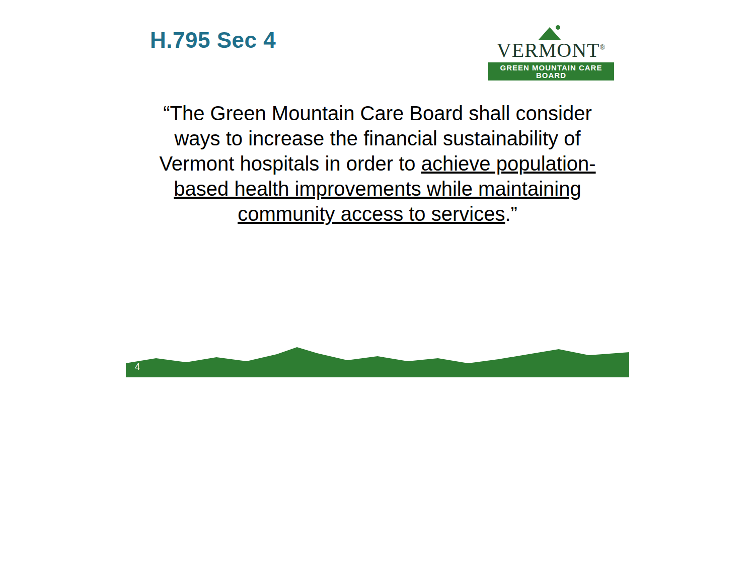H.795 Sec 4
VERMONT®
GREEN MOUNTAIN CARE BOARD
“The Green Mountain Care Board shall consider ways to increase the financial sustainability of Vermont hospitals in order to achieve population-based health improvements while maintaining community access to services.”
4